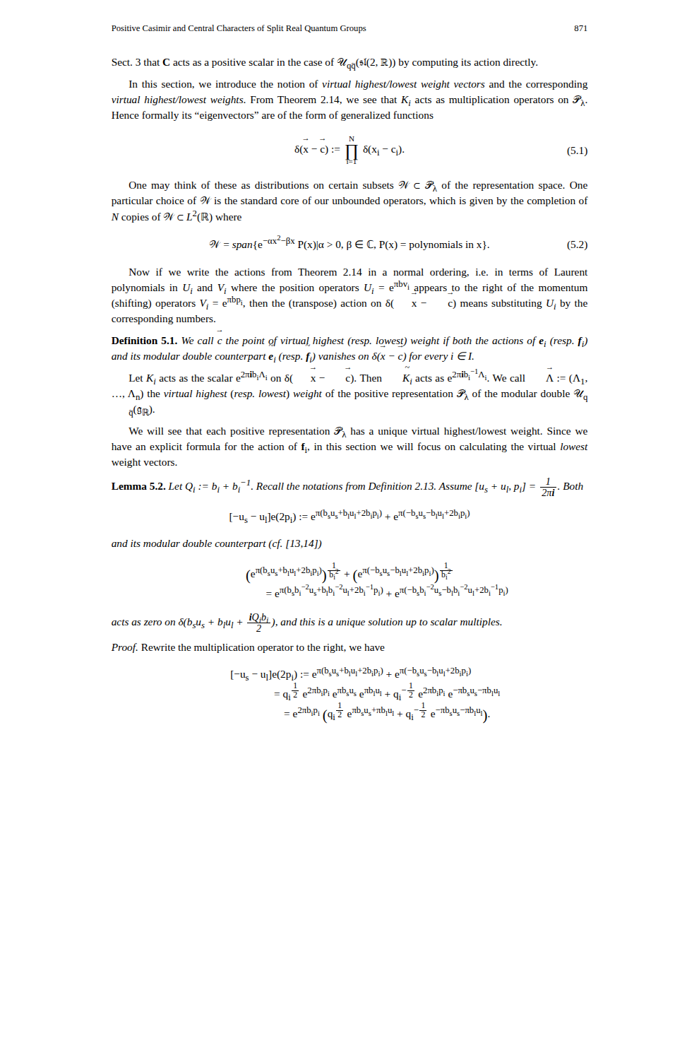Positive Casimir and Central Characters of Split Real Quantum Groups 871
Sect. 3 that C acts as a positive scalar in the case of 𝒰qq(𝔰𝔩(2, ℝ)) by computing its action directly.
In this section, we introduce the notion of virtual highest/lowest weight vectors and the corresponding virtual highest/lowest weights. From Theorem 2.14, we see that Ki acts as multiplication operators on 𝒫λ. Hence formally its “eigenvectors” are of the form of generalized functions
δ(x − c) := N∏i=1 δ(xi − ci). (5.1)
One may think of these as distributions on certain subsets 𝒲 ⊂ 𝒫λ of the representation space. One particular choice of 𝒲 is the standard core of our unbounded operators, which is given by the completion of N copies of 𝒲 ⊂ L2(ℝ) where
𝒲 = span{e−αx2−βx P(x)|α > 0, β ∈ ℂ, P(x) = polynomials in x}. (5.2)
Now if we write the actions from Theorem 2.14 in a normal ordering, i.e. in terms of Laurent polynomials in Ui and Vi where the position operators Ui = eπbvi appears to the right of the momentum (shifting) operators Vi = eπbpi, then the (transpose) action on δ(x − c) means substituting Ui by the corresponding numbers.
Definition 5.1. We call c the point of virtual highest (resp. lowest) weight if both the actions of ei (resp. fi) and its modular double counterpart ei (resp. fi) vanishes on δ(x − c) for every i ∈ I.
Let Ki acts as the scalar e2πibiΛi on δ(x − c). Then Ki acts as e2πibi−1Λi. We call Λ := (Λ1, …, Λn) the virtual highest (resp. lowest) weight of the positive representation 𝒫λ of the modular double 𝒰qq(𝔤ℝ).
We will see that each positive representation 𝒫λ has a unique virtual highest/lowest weight. Since we have an explicit formula for the action of fi, in this section we will focus on calculating the virtual lowest weight vectors.
Lemma 5.2. Let Qi := bi + bi−1. Recall the notations from Definition 2.13. Assume [us + ul, pi] = 12πi. Both
[−us − ul]e(2pi) := eπ(bsus+blul+2bipi) + eπ(−bsus−blul+2bipi)
and its modular double counterpart (cf. [13,14])
(eπ(bsus+blul+2bipi))1 bi2 + (eπ(−bsus−blul+2bipi))1 bi2
= eπ(bsbi−2us+blbi−2ul+2bi−1pi) + eπ(−bsbi−2us−blbi−2ul+2bi−1pi)
acts as zero on δ(bsus + blul + i Qibi 2), and this is a unique solution up to scalar multiples.
Proof. Rewrite the multiplication operator to the right, we have
[−us − ul]e(2pi) := eπ(bsus+blul+2bipi) + eπ(−bsus−blul+2bipi)
= qi12 e2πbipi eπbsus eπblul + qi−12 e2πbipi e−πbsus−πblul
= e2πbipi (qi12 eπbsus+πblul + qi−12 e−πbsus−πblul).